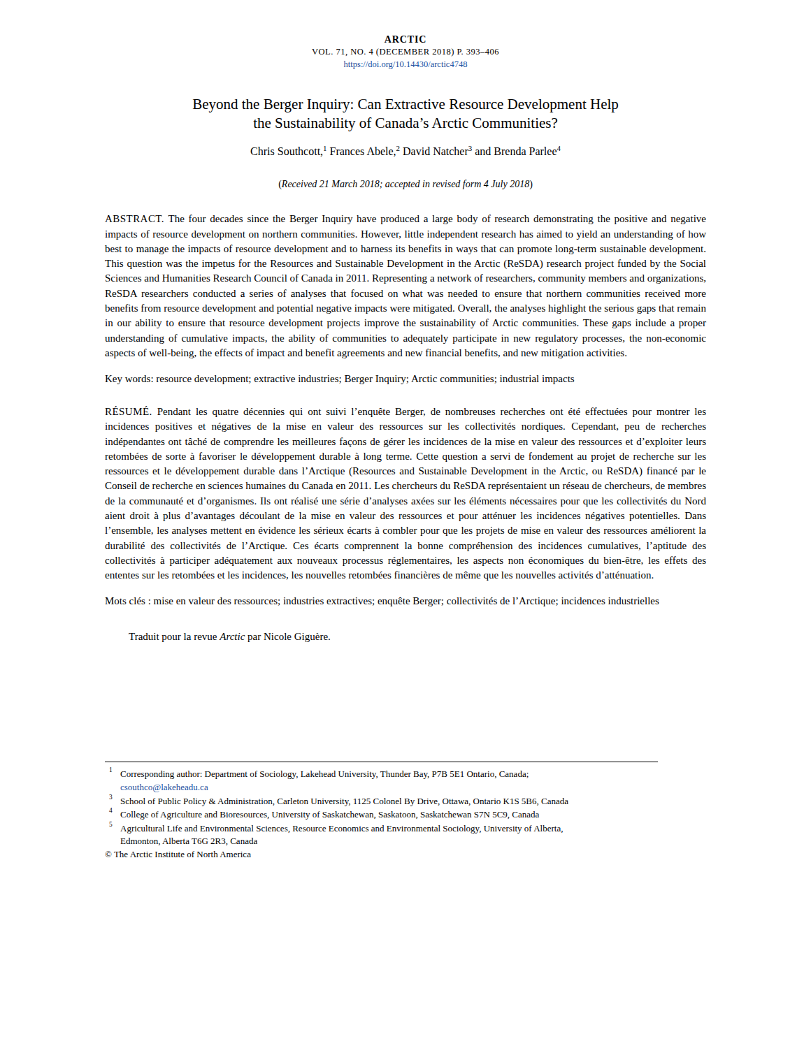ARCTIC
VOL. 71, NO. 4 (DECEMBER 2018) P. 393–406
https://doi.org/10.14430/arctic4748
Beyond the Berger Inquiry: Can Extractive Resource Development Help
the Sustainability of Canada’s Arctic Communities?
Chris Southcott,1 Frances Abele,2 David Natcher3 and Brenda Parlee4
(Received 21 March 2018; accepted in revised form 4 July 2018)
ABSTRACT. The four decades since the Berger Inquiry have produced a large body of research demonstrating the positive and negative impacts of resource development on northern communities. However, little independent research has aimed to yield an understanding of how best to manage the impacts of resource development and to harness its benefits in ways that can promote long-term sustainable development. This question was the impetus for the Resources and Sustainable Development in the Arctic (ReSDA) research project funded by the Social Sciences and Humanities Research Council of Canada in 2011. Representing a network of researchers, community members and organizations, ReSDA researchers conducted a series of analyses that focused on what was needed to ensure that northern communities received more benefits from resource development and potential negative impacts were mitigated. Overall, the analyses highlight the serious gaps that remain in our ability to ensure that resource development projects improve the sustainability of Arctic communities. These gaps include a proper understanding of cumulative impacts, the ability of communities to adequately participate in new regulatory processes, the non-economic aspects of well-being, the effects of impact and benefit agreements and new financial benefits, and new mitigation activities.
Key words: resource development; extractive industries; Berger Inquiry; Arctic communities; industrial impacts
RÉSUMÉ. Pendant les quatre décennies qui ont suivi l’enquête Berger, de nombreuses recherches ont été effectuées pour montrer les incidences positives et négatives de la mise en valeur des ressources sur les collectivités nordiques. Cependant, peu de recherches indépendantes ont tâché de comprendre les meilleures façons de gérer les incidences de la mise en valeur des ressources et d’exploiter leurs retombées de sorte à favoriser le développement durable à long terme. Cette question a servi de fondement au projet de recherche sur les ressources et le développement durable dans l’Arctique (Resources and Sustainable Development in the Arctic, ou ReSDA) financé par le Conseil de recherche en sciences humaines du Canada en 2011. Les chercheurs du ReSDA représentaient un réseau de chercheurs, de membres de la communauté et d’organismes. Ils ont réalisé une série d’analyses axées sur les éléments nécessaires pour que les collectivités du Nord aient droit à plus d’avantages découlant de la mise en valeur des ressources et pour atténuer les incidences négatives potentielles. Dans l’ensemble, les analyses mettent en évidence les sérieux écarts à combler pour que les projets de mise en valeur des ressources améliorent la durabilité des collectivités de l’Arctique. Ces écarts comprennent la bonne compréhension des incidences cumulatives, l’aptitude des collectivités à participer adéquatement aux nouveaux processus réglementaires, les aspects non économiques du bien-être, les effets des ententes sur les retombées et les incidences, les nouvelles retombées financières de même que les nouvelles activités d’atténuation.
Mots clés : mise en valeur des ressources; industries extractives; enquête Berger; collectivités de l’Arctique; incidences industrielles
Traduit pour la revue Arctic par Nicole Giguère.
Corresponding author: Department of Sociology, Lakehead University, Thunder Bay, P7B 5E1 Ontario, Canada;
csouthco@lakeheadu.ca
School of Public Policy & Administration, Carleton University, 1125 Colonel By Drive, Ottawa, Ontario K1S 5B6, Canada
College of Agriculture and Bioresources, University of Saskatchewan, Saskatoon, Saskatchewan S7N 5C9, Canada
Agricultural Life and Environmental Sciences, Resource Economics and Environmental Sociology, University of Alberta,
Edmonton, Alberta T6G 2R3, Canada
© The Arctic Institute of North America